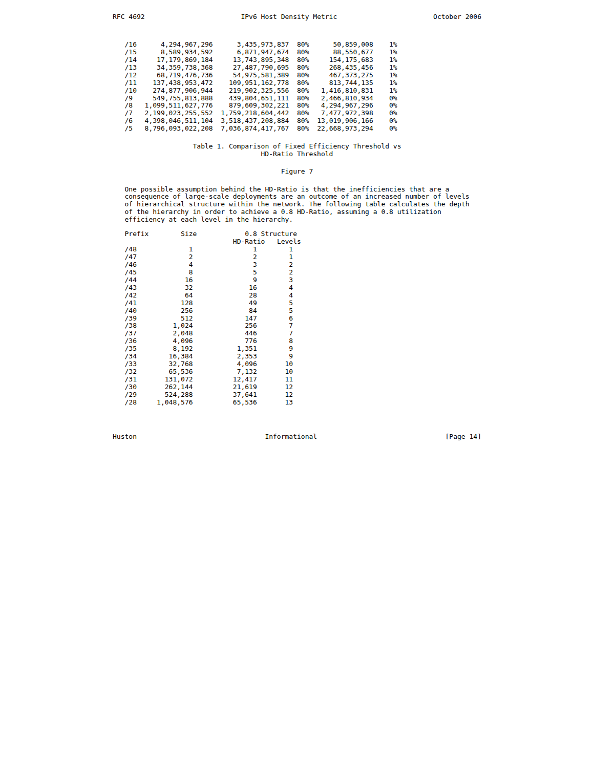RFC 4692 IPv6 Host Density Metric October 2006
   /16      4,294,967,296      3,435,973,837  80%      50,859,008    1%
   /15      8,589,934,592      6,871,947,674  80%      88,550,677    1%
   /14     17,179,869,184     13,743,895,348  80%     154,175,683    1%
   /13     34,359,738,368     27,487,790,695  80%     268,435,456    1%
   /12     68,719,476,736     54,975,581,389  80%     467,373,275    1%
   /11    137,438,953,472    109,951,162,778  80%     813,744,135    1%
   /10    274,877,906,944    219,902,325,556  80%   1,416,810,831    1%
   /9     549,755,813,888    439,804,651,111  80%   2,466,810,934    0%
   /8   1,099,511,627,776    879,609,302,221  80%   4,294,967,296    0%
   /7   2,199,023,255,552  1,759,218,604,442  80%   7,477,972,398    0%
   /6   4,398,046,511,104  3,518,437,208,884  80%  13,019,906,166    0%
   /5   8,796,093,022,208  7,036,874,417,767  80%  22,668,973,294    0%
Table 1. Comparison of Fixed Efficiency Threshold vs
HD-Ratio Threshold
Figure 7
One possible assumption behind the HD-Ratio is that the inefficiencies that are a consequence of large-scale deployments are an outcome of an increased number of levels of hierarchical structure within the network. The following table calculates the depth of the hierarchy in order to achieve a 0.8 HD-Ratio, assuming a 0.8 utilization efficiency at each level in the hierarchy.
   Prefix        Size            0.8 Structure
                              HD-Ratio   Levels
   /48             1               1        1
   /47             2               2        1
   /46             4               3        2
   /45             8               5        2
   /44            16               9        3
   /43            32              16        4
   /42            64              28        4
   /41           128              49        5
   /40           256              84        5
   /39           512             147        6
   /38         1,024             256        7
   /37         2,048             446        7
   /36         4,096             776        8
   /35         8,192           1,351        9
   /34        16,384           2,353        9
   /33        32,768           4,096       10
   /32        65,536           7,132       10
   /31       131,072          12,417       11
   /30       262,144          21,619       12
   /29       524,288          37,641       12
   /28     1,048,576          65,536       13
Huston Informational [Page 14]